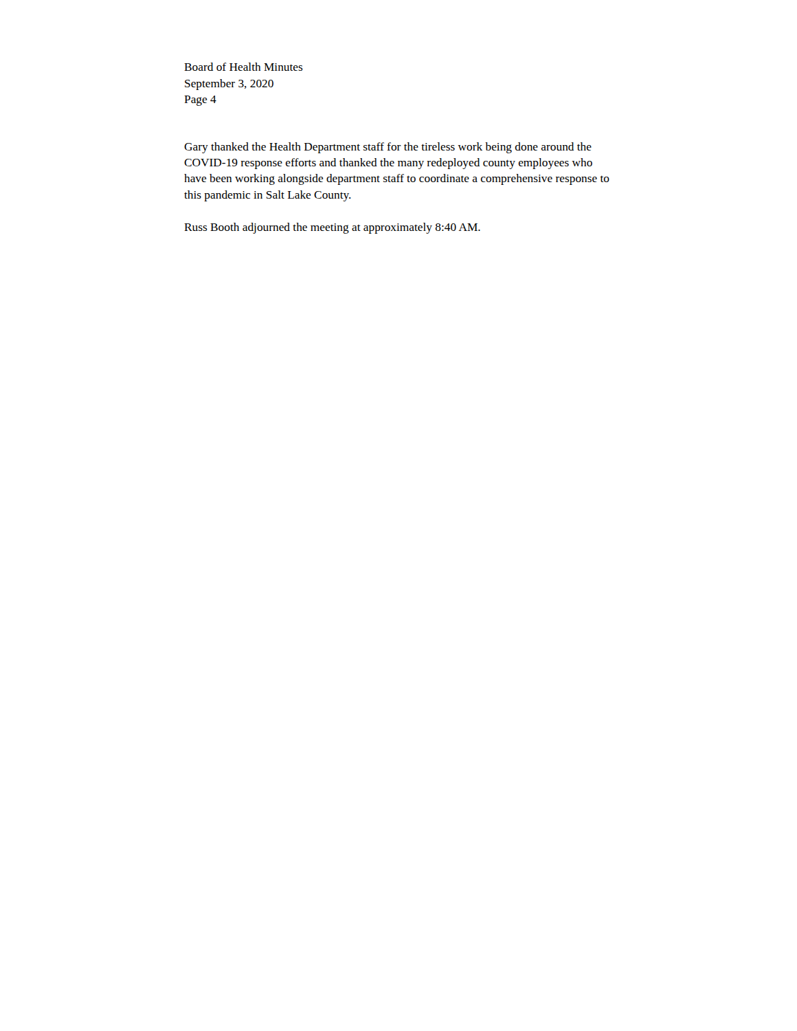Board of Health Minutes
September 3, 2020
Page 4
Gary thanked the Health Department staff for the tireless work being done around the COVID-19 response efforts and thanked the many redeployed county employees who have been working alongside department staff to coordinate a comprehensive response to this pandemic in Salt Lake County.
Russ Booth adjourned the meeting at approximately 8:40 AM.